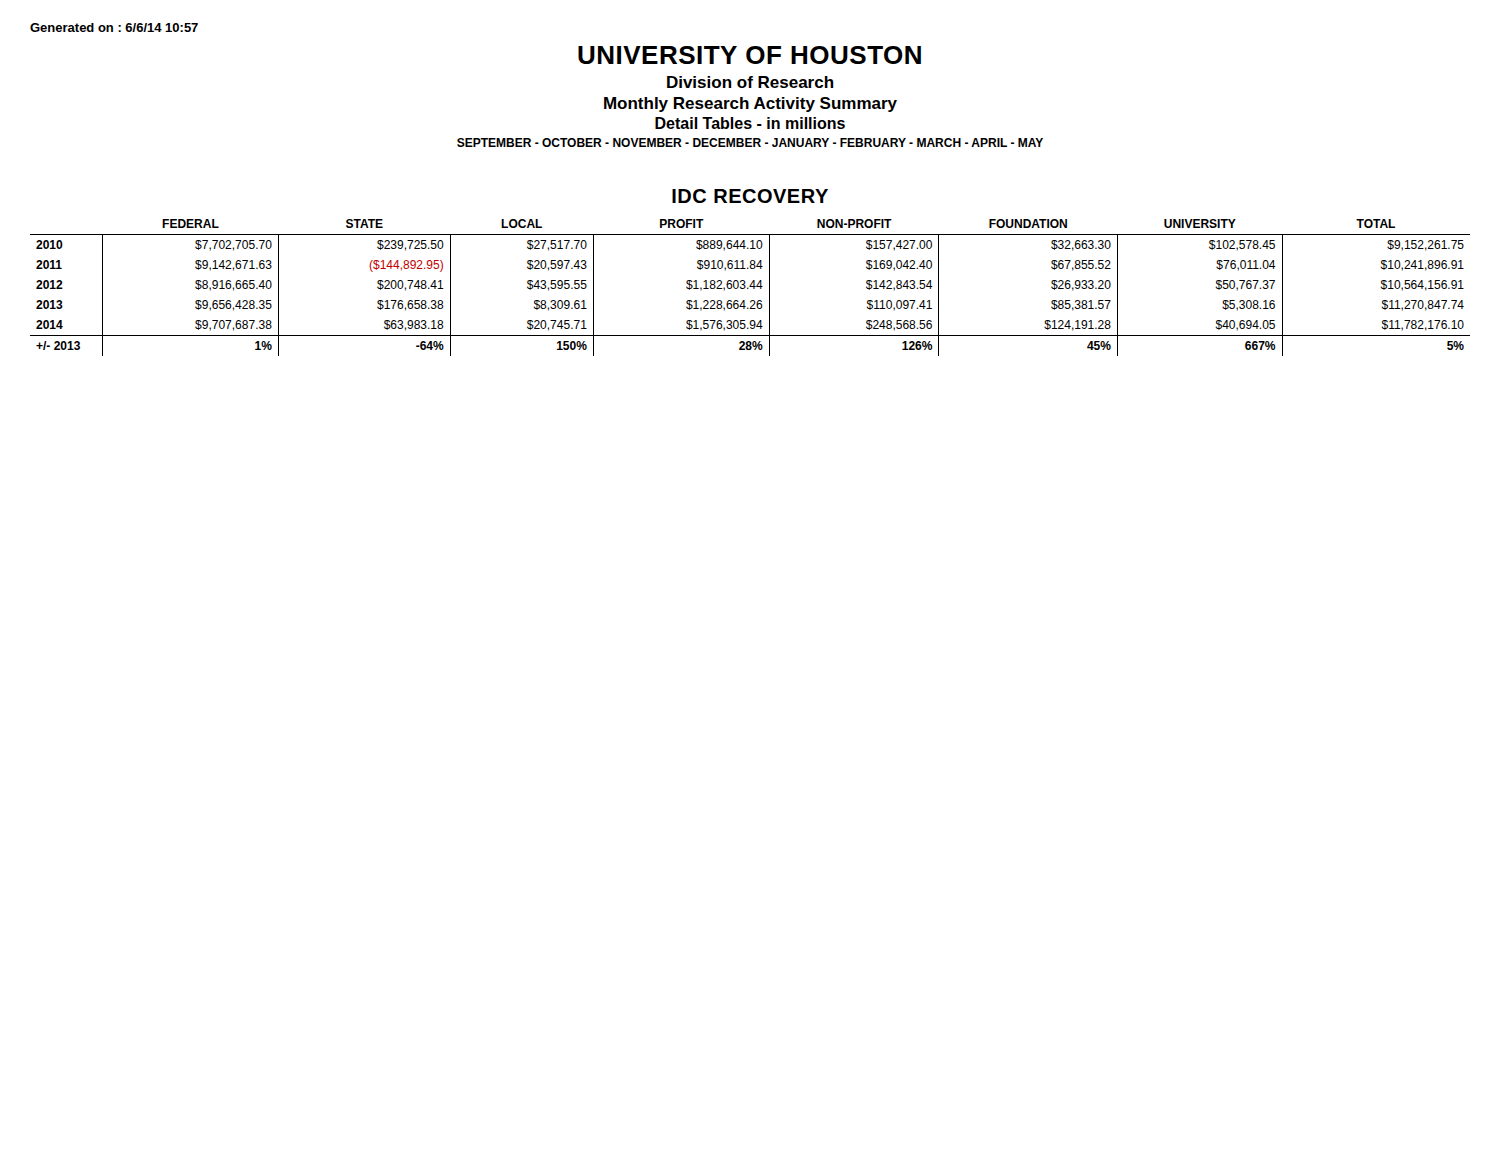Generated on : 6/6/14 10:57
UNIVERSITY OF HOUSTON
Division of Research
Monthly Research Activity Summary
Detail Tables - in millions
SEPTEMBER - OCTOBER - NOVEMBER - DECEMBER - JANUARY - FEBRUARY - MARCH - APRIL - MAY
IDC RECOVERY
| | FEDERAL | STATE | LOCAL | PROFIT | NON-PROFIT | FOUNDATION | UNIVERSITY | TOTAL |
| --- | --- | --- | --- | --- | --- | --- | --- | --- |
| 2010 | $7,702,705.70 | $239,725.50 | $27,517.70 | $889,644.10 | $157,427.00 | $32,663.30 | $102,578.45 | $9,152,261.75 |
| 2011 | $9,142,671.63 | ($144,892.95) | $20,597.43 | $910,611.84 | $169,042.40 | $67,855.52 | $76,011.04 | $10,241,896.91 |
| 2012 | $8,916,665.40 | $200,748.41 | $43,595.55 | $1,182,603.44 | $142,843.54 | $26,933.20 | $50,767.37 | $10,564,156.91 |
| 2013 | $9,656,428.35 | $176,658.38 | $8,309.61 | $1,228,664.26 | $110,097.41 | $85,381.57 | $5,308.16 | $11,270,847.74 |
| 2014 | $9,707,687.38 | $63,983.18 | $20,745.71 | $1,576,305.94 | $248,568.56 | $124,191.28 | $40,694.05 | $11,782,176.10 |
| +/- 2013 | 1% | -64% | 150% | 28% | 126% | 45% | 667% | 5% |